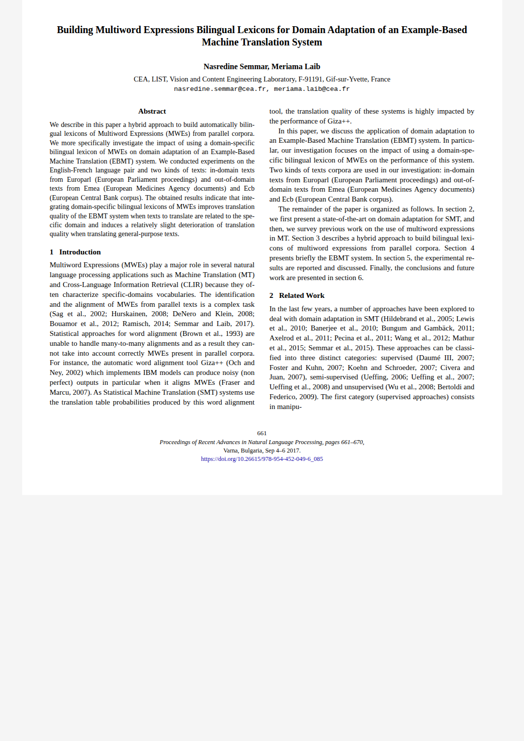Building Multiword Expressions Bilingual Lexicons for Domain Adaptation of an Example-Based Machine Translation System
Nasredine Semmar, Meriama Laib
CEA, LIST, Vision and Content Engineering Laboratory, F-91191, Gif-sur-Yvette, France
nasredine.semmar@cea.fr, meriama.laib@cea.fr
Abstract
We describe in this paper a hybrid approach to build automatically bilingual lexicons of Multiword Expressions (MWEs) from parallel corpora. We more specifically investigate the impact of using a domain-specific bilingual lexicon of MWEs on domain adaptation of an Example-Based Machine Translation (EBMT) system. We conducted experiments on the English-French language pair and two kinds of texts: in-domain texts from Europarl (European Parliament proceedings) and out-of-domain texts from Emea (European Medicines Agency documents) and Ecb (European Central Bank corpus). The obtained results indicate that integrating domain-specific bilingual lexicons of MWEs improves translation quality of the EBMT system when texts to translate are related to the specific domain and induces a relatively slight deterioration of translation quality when translating general-purpose texts.
1 Introduction
Multiword Expressions (MWEs) play a major role in several natural language processing applications such as Machine Translation (MT) and Cross-Language Information Retrieval (CLIR) because they often characterize specific-domains vocabularies. The identification and the alignment of MWEs from parallel texts is a complex task (Sag et al., 2002; Hurskainen, 2008; DeNero and Klein, 2008; Bouamor et al., 2012; Ramisch, 2014; Semmar and Laib, 2017). Statistical approaches for word alignment (Brown et al., 1993) are unable to handle many-to-many alignments and as a result they cannot take into account correctly MWEs present in parallel corpora. For instance, the automatic word alignment tool Giza++ (Och and Ney, 2002) which implements IBM models can produce noisy (non perfect) outputs in particular when it aligns MWEs (Fraser and Marcu, 2007). As Statistical Machine Translation (SMT) systems use the translation table probabilities produced by this word alignment tool, the translation quality of these systems is highly impacted by the performance of Giza++.
In this paper, we discuss the application of domain adaptation to an Example-Based Machine Translation (EBMT) system. In particular, our investigation focuses on the impact of using a domain-specific bilingual lexicon of MWEs on the performance of this system. Two kinds of texts corpora are used in our investigation: in-domain texts from Europarl (European Parliament proceedings) and out-of-domain texts from Emea (European Medicines Agency documents) and Ecb (European Central Bank corpus).
The remainder of the paper is organized as follows. In section 2, we first present a state-of-the-art on domain adaptation for SMT, and then, we survey previous work on the use of multiword expressions in MT. Section 3 describes a hybrid approach to build bilingual lexicons of multiword expressions from parallel corpora. Section 4 presents briefly the EBMT system. In section 5, the experimental results are reported and discussed. Finally, the conclusions and future work are presented in section 6.
2 Related Work
In the last few years, a number of approaches have been explored to deal with domain adaptation in SMT (Hildebrand et al., 2005; Lewis et al., 2010; Banerjee et al., 2010; Bungum and Gambäck, 2011; Axelrod et al., 2011; Pecina et al., 2011; Wang et al., 2012; Mathur et al., 2015; Semmar et al., 2015). These approaches can be classified into three distinct categories: supervised (Daumé III, 2007; Foster and Kuhn, 2007; Koehn and Schroeder, 2007; Civera and Juan, 2007), semi-supervised (Ueffing, 2006; Ueffing et al., 2007; Ueffing et al., 2008) and unsupervised (Wu et al., 2008; Bertoldi and Federico, 2009). The first category (supervised approaches) consists in manipu-
661
Proceedings of Recent Advances in Natural Language Processing, pages 661–670,
Varna, Bulgaria, Sep 4–6 2017.
https://doi.org/10.26615/978-954-452-049-6_085